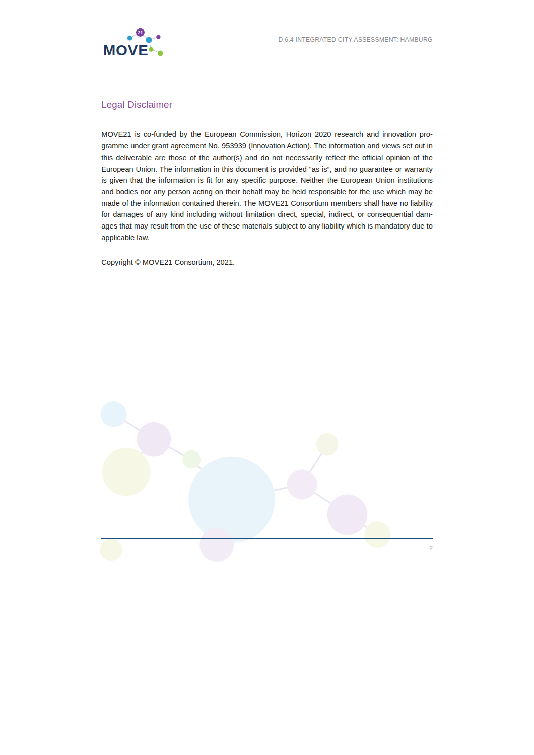MOVE 21
D.6.4 INTEGRATED CITY ASSESSMENT: HAMBURG
Legal Disclaimer
MOVE21 is co-funded by the European Commission, Horizon 2020 research and innovation programme under grant agreement No. 953939 (Innovation Action). The information and views set out in this deliverable are those of the author(s) and do not necessarily reflect the official opinion of the European Union. The information in this document is provided “as is”, and no guarantee or warranty is given that the information is fit for any specific purpose. Neither the European Union institutions and bodies nor any person acting on their behalf may be held responsible for the use which may be made of the information contained therein. The MOVE21 Consortium members shall have no liability for damages of any kind including without limitation direct, special, indirect, or consequential damages that may result from the use of these materials subject to any liability which is mandatory due to applicable law.
Copyright © MOVE21 Consortium, 2021.
2